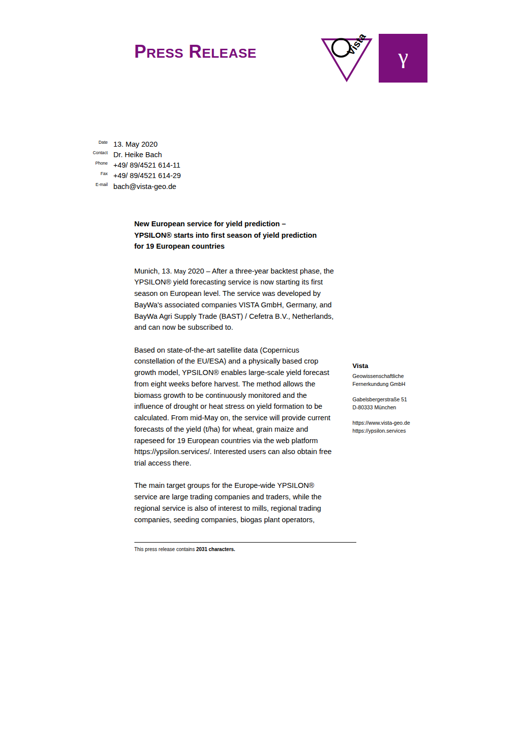PRESS RELEASE
Vista
γ
| Date | 13. May 2020 |
| Contact | Dr. Heike Bach |
| Phone | +49/ 89/4521 614-11 |
| Fax | +49/ 89/4521 614-29 |
| E-mail | bach@vista-geo.de |
New European service for yield prediction –
YPSILON® starts into first season of yield prediction
for 19 European countries
Munich, 13. May 2020 – After a three-year backtest phase, the YPSILON® yield forecasting service is now starting its first season on European level. The service was developed by BayWa's associated companies VISTA GmbH, Germany, and BayWa Agri Supply Trade (BAST) / Cefetra B.V., Netherlands, and can now be subscribed to.
Based on state-of-the-art satellite data (Copernicus constellation of the EU/ESA) and a physically based crop growth model, YPSILON® enables large-scale yield forecast from eight weeks before harvest. The method allows the biomass growth to be continuously monitored and the influence of drought or heat stress on yield formation to be calculated. From mid-May on, the service will provide current forecasts of the yield (t/ha) for wheat, grain maize and rapeseed for 19 European countries via the web platform https://ypsilon.services/. Interested users can also obtain free trial access there.
The main target groups for the Europe-wide YPSILON® service are large trading companies and traders, while the regional service is also of interest to mills, regional trading companies, seeding companies, biogas plant operators,
Vista
Geowissenschaftliche
Fernerkundung GmbH
Gabelsbergerstraße 51
D-80333 München
https://www.vista-geo.de
https://ypsilon.services
This press release contains 2031 characters.